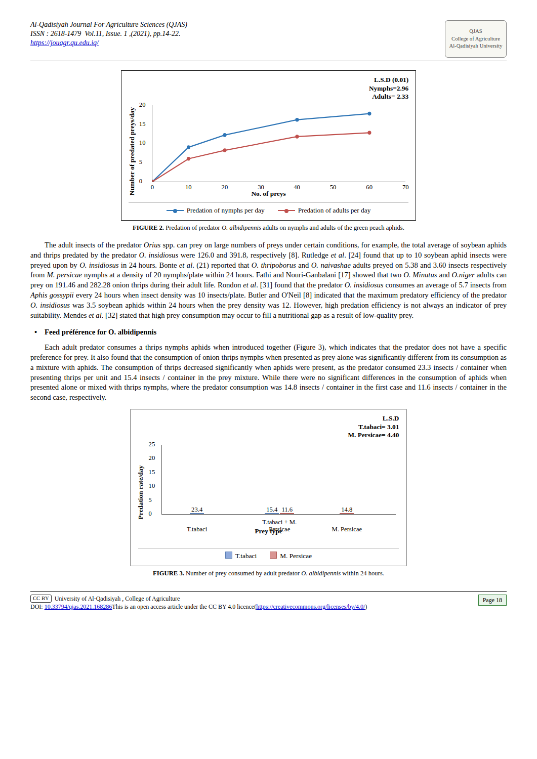Al-Qadisiyah Journal For Agriculture Sciences (QJAS)
ISSN : 2618-1479 Vol.11, Issue. 1 ,(2021), pp.14-22.
https://jouagr.qu.edu.iq/
QJAS
College of Agriculture
Al-Qadisiyah University
L.S.D (0.01)
Nymphs=2.96
Adults= 2.33
Number of predated preys/day
20
15
10
5
0
0
10
20
30
40
50
60
70
No. of preys
Predation of nymphs per day
Predation of adults per day
FIGURE 2. Predation of predator O. albidipennis adults on nymphs and adults of the green peach aphids.
The adult insects of the predator Orius spp. can prey on large numbers of preys under certain conditions, for example, the total average of soybean aphids and thrips predated by the predator O. insidiosus were 126.0 and 391.8, respectively [8]. Rutledge et al. [24] found that up to 10 soybean aphid insects were preyed upon by O. insidiosus in 24 hours. Bonte et al. (21) reported that O. thripoborus and O. naivashae adults preyed on 5.38 and 3.60 insects respectively from M. persicae nymphs at a density of 20 nymphs/plate within 24 hours. Fathi and Nouri-Ganbalani [17] showed that two O. Minutus and O.niger adults can prey on 191.46 and 282.28 onion thrips during their adult life. Rondon et al. [31] found that the predator O. insidiosus consumes an average of 5.7 insects from Aphis gossypii every 24 hours when insect density was 10 insects/plate. Butler and O'Neil [8] indicated that the maximum predatory efficiency of the predator O. insidiosus was 3.5 soybean aphids within 24 hours when the prey density was 12. However, high predation efficiency is not always an indicator of prey suitability. Mendes et al. [32] stated that high prey consumption may occur to fill a nutritional gap as a result of low-quality prey.
Feed préférence for O. albidipennis
Each adult predator consumes a thrips nymphs aphids when introduced together (Figure 3), which indicates that the predator does not have a specific preference for prey. It also found that the consumption of onion thrips nymphs when presented as prey alone was significantly different from its consumption as a mixture with aphids. The consumption of thrips decreased significantly when aphids were present, as the predator consumed 23.3 insects / container when presenting thrips per unit and 15.4 insects / container in the prey mixture. While there were no significant differences in the consumption of aphids when presented alone or mixed with thrips nymphs, where the predator consumption was 14.8 insects / container in the first case and 11.6 insects / container in the second case, respectively.
L.S.D
T.tabaci= 3.01
M. Persicae= 4.40
Predation rate/day
25
20
15
10
5
0
23.4
T.tabaci
15.4
11.6
T.tabaci + M. Persicae
14.8
M. Persicae
Prey type
T.tabaci
M. Persicae
FIGURE 3. Number of prey consumed by adult predator O. albidipennis within 24 hours.
CC BYUniversity of Al-Qadisiyah , College of Agriculture
DOI: 10.33794/qjas.2021.168286 This is an open access article under the CC BY 4.0 licence(https://creativecommons.org/licenses/by/4.0/)
Page 18